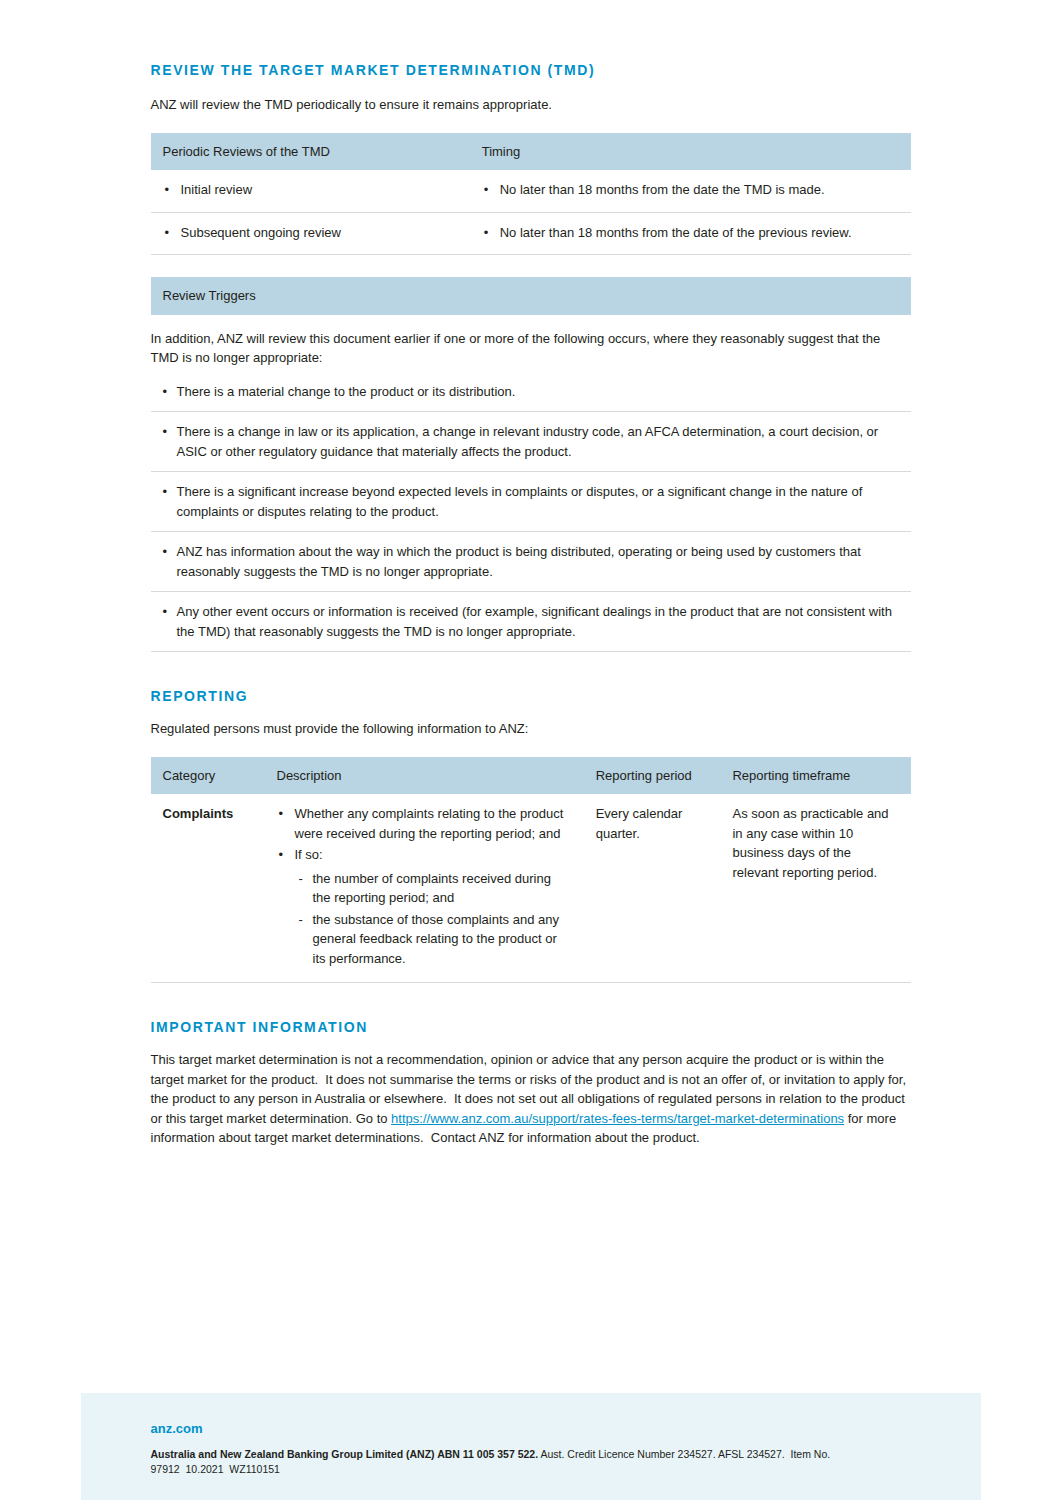Review the Target Market Determination (TMD)
ANZ will review the TMD periodically to ensure it remains appropriate.
| Periodic Reviews of the TMD | Timing |
| --- | --- |
| Initial review | No later than 18 months from the date the TMD is made. |
| Subsequent ongoing review | No later than 18 months from the date of the previous review. |
Review Triggers
In addition, ANZ will review this document earlier if one or more of the following occurs, where they reasonably suggest that the TMD is no longer appropriate:
There is a material change to the product or its distribution.
There is a change in law or its application, a change in relevant industry code, an AFCA determination, a court decision, or ASIC or other regulatory guidance that materially affects the product.
There is a significant increase beyond expected levels in complaints or disputes, or a significant change in the nature of complaints or disputes relating to the product.
ANZ has information about the way in which the product is being distributed, operating or being used by customers that reasonably suggests the TMD is no longer appropriate.
Any other event occurs or information is received (for example, significant dealings in the product that are not consistent with the TMD) that reasonably suggests the TMD is no longer appropriate.
Reporting
Regulated persons must provide the following information to ANZ:
| Category | Description | Reporting period | Reporting timeframe |
| --- | --- | --- | --- |
| Complaints | Whether any complaints relating to the product were received during the reporting period; and If so: the number of complaints received during the reporting period; and the substance of those complaints and any general feedback relating to the product or its performance. | Every calendar quarter. | As soon as practicable and in any case within 10 business days of the relevant reporting period. |
Important Information
This target market determination is not a recommendation, opinion or advice that any person acquire the product or is within the target market for the product. It does not summarise the terms or risks of the product and is not an offer of, or invitation to apply for, the product to any person in Australia or elsewhere. It does not set out all obligations of regulated persons in relation to the product or this target market determination. Go to https://www.anz.com.au/support/rates-fees-terms/target-market-determinations for more information about target market determinations. Contact ANZ for information about the product.
anz.com
Australia and New Zealand Banking Group Limited (ANZ) ABN 11 005 357 522. Aust. Credit Licence Number 234527. AFSL 234527. Item No. 97912 10.2021 WZ110151